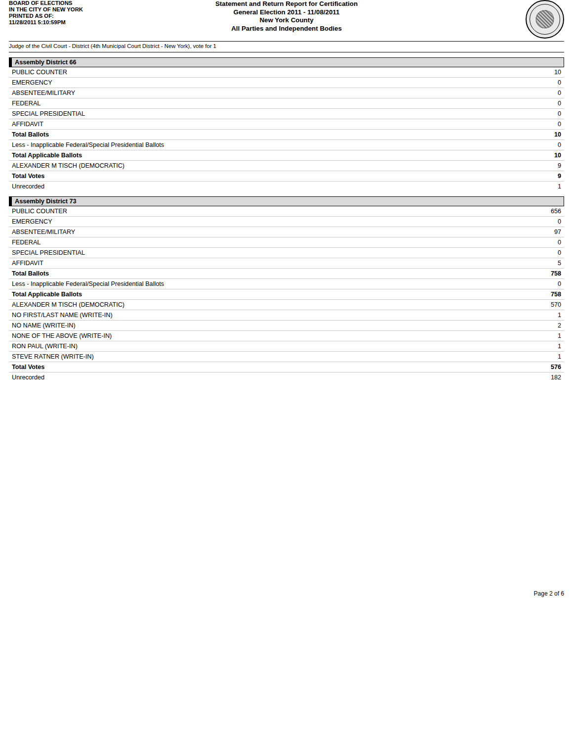BOARD OF ELECTIONS
IN THE CITY OF NEW YORK
PRINTED AS OF:
11/28/2011 5:10:59PM
Statement and Return Report for Certification
General Election 2011 - 11/08/2011
New York County
All Parties and Independent Bodies
Judge of the Civil Court - District (4th Municipal Court District - New York), vote for 1
Assembly District 66
| PUBLIC COUNTER | 10 |
| EMERGENCY | 0 |
| ABSENTEE/MILITARY | 0 |
| FEDERAL | 0 |
| SPECIAL PRESIDENTIAL | 0 |
| AFFIDAVIT | 0 |
| Total Ballots | 10 |
| Less - Inapplicable Federal/Special Presidential Ballots | 0 |
| Total Applicable Ballots | 10 |
| ALEXANDER M TISCH (DEMOCRATIC) | 9 |
| Total Votes | 9 |
| Unrecorded | 1 |
Assembly District 73
| PUBLIC COUNTER | 656 |
| EMERGENCY | 0 |
| ABSENTEE/MILITARY | 97 |
| FEDERAL | 0 |
| SPECIAL PRESIDENTIAL | 0 |
| AFFIDAVIT | 5 |
| Total Ballots | 758 |
| Less - Inapplicable Federal/Special Presidential Ballots | 0 |
| Total Applicable Ballots | 758 |
| ALEXANDER M TISCH (DEMOCRATIC) | 570 |
| NO FIRST/LAST NAME (WRITE-IN) | 1 |
| NO NAME (WRITE-IN) | 2 |
| NONE OF THE ABOVE (WRITE-IN) | 1 |
| RON PAUL (WRITE-IN) | 1 |
| STEVE RATNER (WRITE-IN) | 1 |
| Total Votes | 576 |
| Unrecorded | 182 |
Page 2 of 6